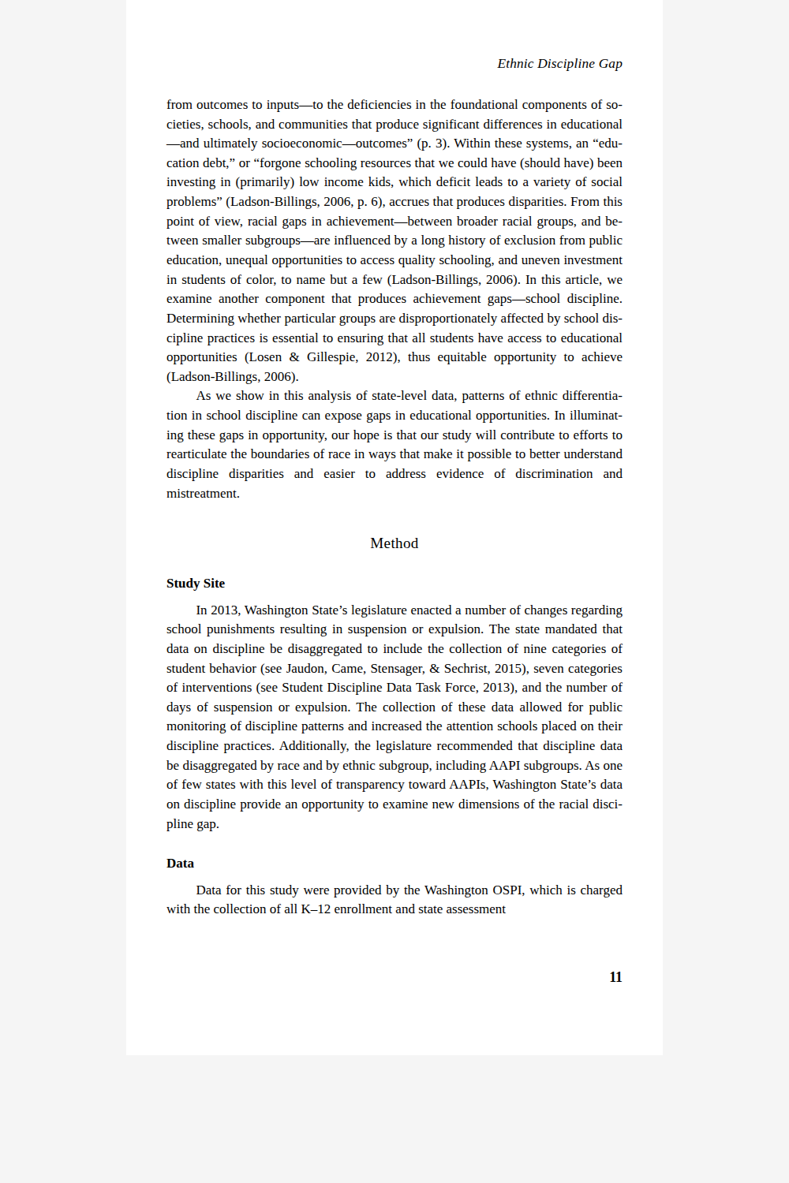Ethnic Discipline Gap
from outcomes to inputs—to the deficiencies in the foundational components of societies, schools, and communities that produce significant differences in educational—and ultimately socioeconomic—outcomes” (p. 3). Within these systems, an “education debt,” or “forgone schooling resources that we could have (should have) been investing in (primarily) low income kids, which deficit leads to a variety of social problems” (Ladson-Billings, 2006, p. 6), accrues that produces disparities. From this point of view, racial gaps in achievement—between broader racial groups, and between smaller subgroups—are influenced by a long history of exclusion from public education, unequal opportunities to access quality schooling, and uneven investment in students of color, to name but a few (Ladson-Billings, 2006). In this article, we examine another component that produces achievement gaps—school discipline. Determining whether particular groups are disproportionately affected by school discipline practices is essential to ensuring that all students have access to educational opportunities (Losen & Gillespie, 2012), thus equitable opportunity to achieve (Ladson-Billings, 2006).
As we show in this analysis of state-level data, patterns of ethnic differentiation in school discipline can expose gaps in educational opportunities. In illuminating these gaps in opportunity, our hope is that our study will contribute to efforts to rearticulate the boundaries of race in ways that make it possible to better understand discipline disparities and easier to address evidence of discrimination and mistreatment.
Method
Study Site
In 2013, Washington State’s legislature enacted a number of changes regarding school punishments resulting in suspension or expulsion. The state mandated that data on discipline be disaggregated to include the collection of nine categories of student behavior (see Jaudon, Came, Stensager, & Sechrist, 2015), seven categories of interventions (see Student Discipline Data Task Force, 2013), and the number of days of suspension or expulsion. The collection of these data allowed for public monitoring of discipline patterns and increased the attention schools placed on their discipline practices. Additionally, the legislature recommended that discipline data be disaggregated by race and by ethnic subgroup, including AAPI subgroups. As one of few states with this level of transparency toward AAPIs, Washington State’s data on discipline provide an opportunity to examine new dimensions of the racial discipline gap.
Data
Data for this study were provided by the Washington OSPI, which is charged with the collection of all K–12 enrollment and state assessment
11